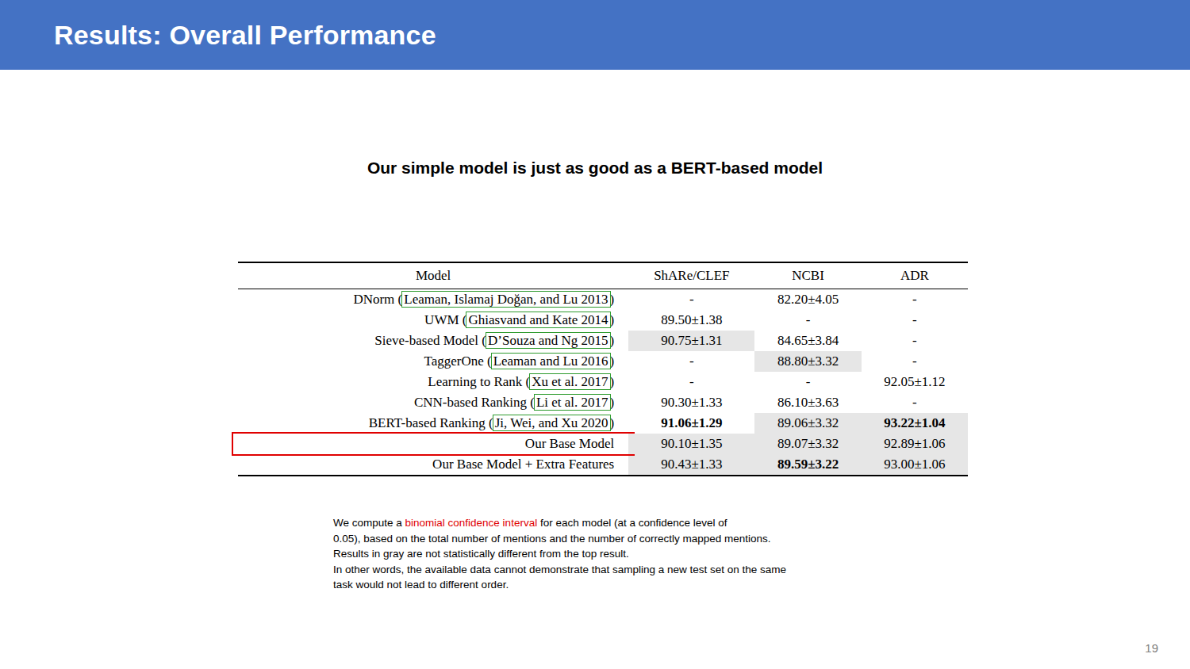Results: Overall Performance
Our simple model is just as good as a BERT-based model
| Model | ShARe/CLEF | NCBI | ADR |
| --- | --- | --- | --- |
| DNorm ( Leaman, Islamaj Doğan, and Lu 2013 ) | - | 82.20±4.05 | - |
| UWM ( Ghiasvand and Kate 2014 ) | 89.50±1.38 | - | - |
| Sieve-based Model ( D’Souza and Ng 2015 ) | 90.75±1.31 | 84.65±3.84 | - |
| TaggerOne ( Leaman and Lu 2016 ) | - | 88.80±3.32 | - |
| Learning to Rank ( Xu et al. 2017 ) | - | - | 92.05±1.12 |
| CNN-based Ranking ( Li et al. 2017 ) | 90.30±1.33 | 86.10±3.63 | - |
| BERT-based Ranking ( Ji, Wei, and Xu 2020 ) | 91.06±1.29 | 89.06±3.32 | 93.22±1.04 |
| Our Base Model | 90.10±1.35 | 89.07±3.32 | 92.89±1.06 |
| Our Base Model + Extra Features | 90.43±1.33 | 89.59±3.22 | 93.00±1.06 |
We compute a binomial confidence interval for each model (at a confidence level of
0.05), based on the total number of mentions and the number of correctly mapped mentions.
Results in gray are not statistically different from the top result.
In other words, the available data cannot demonstrate that sampling a new test set on the same
task would not lead to different order.
19